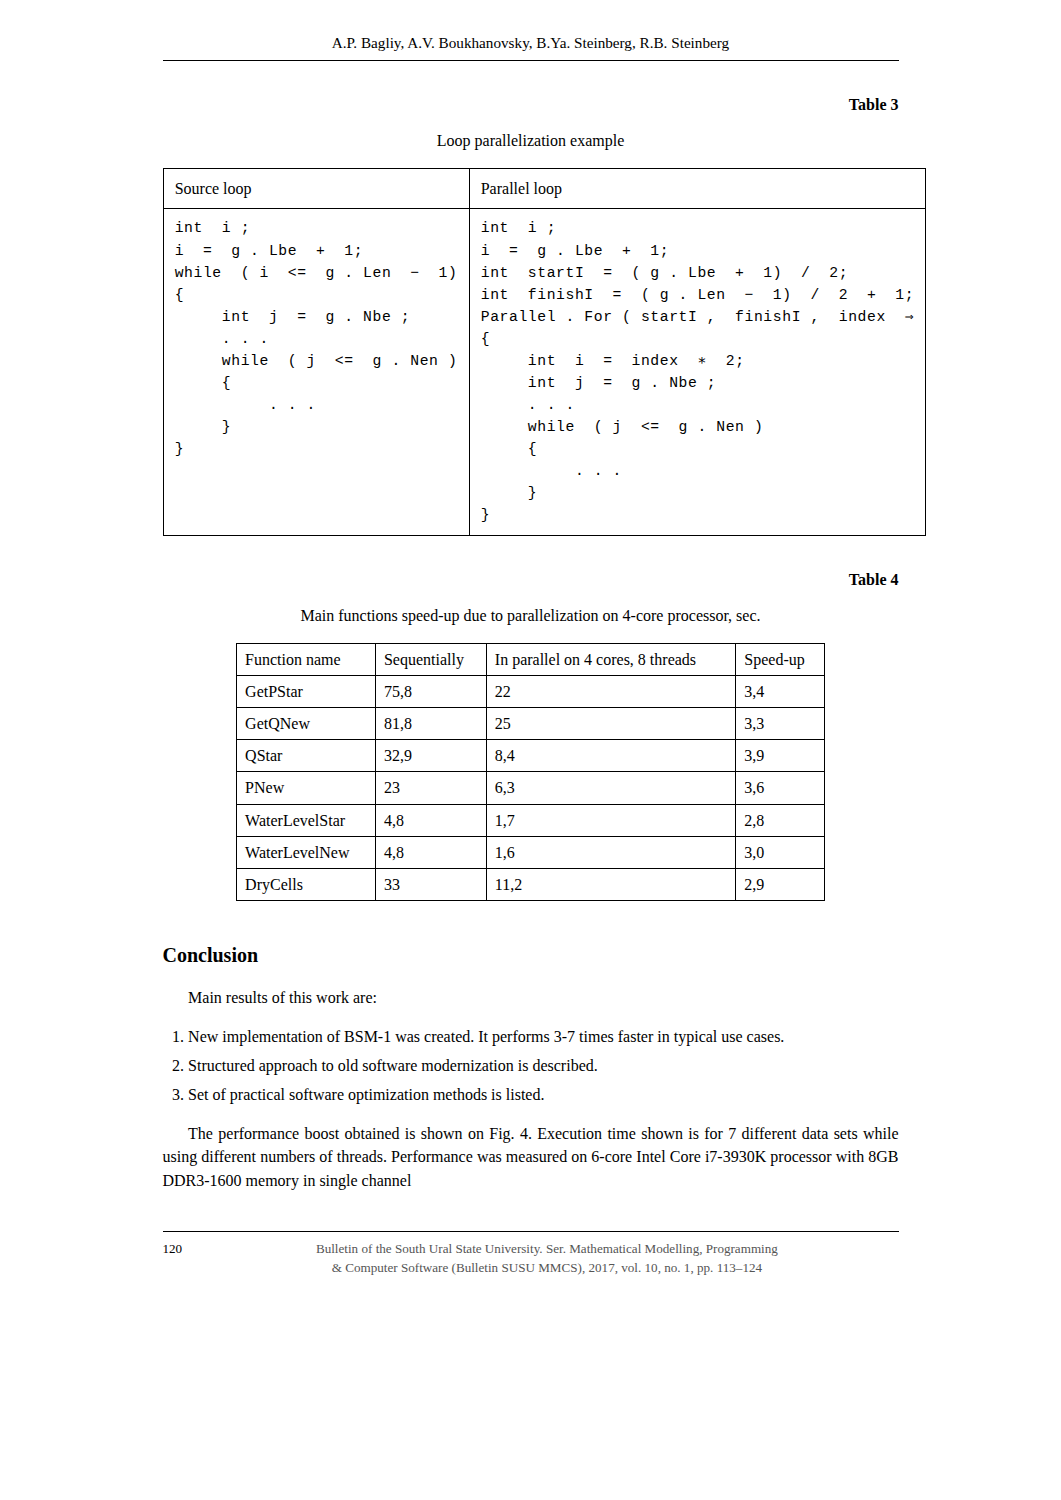A.P. Bagliy, A.V. Boukhanovsky, B.Ya. Steinberg, R.B. Steinberg
Table 3
Loop parallelization example
| Source loop | Parallel loop |
| --- | --- |
| int i ; i = g . Lbe + 1; while ( i <= g . Len − 1) { int j = g . Nbe ; . . . while ( j <= g . Nen ) { . . . } } | int i ; i = g . Lbe + 1; int startI = ( g . Lbe + 1) / 2; int finishI = ( g . Len − 1) / 2 + 1; Parallel . For ( startI , finishI , index ⇒ { int i = index ∗ 2; int j = g . Nbe ; . . . while ( j <= g . Nen ) { . . . } } |
Table 4
Main functions speed-up due to parallelization on 4-core processor, sec.
| Function name | Sequentially | In parallel on 4 cores, 8 threads | Speed-up |
| --- | --- | --- | --- |
| GetPStar | 75,8 | 22 | 3,4 |
| GetQNew | 81,8 | 25 | 3,3 |
| QStar | 32,9 | 8,4 | 3,9 |
| PNew | 23 | 6,3 | 3,6 |
| WaterLevelStar | 4,8 | 1,7 | 2,8 |
| WaterLevelNew | 4,8 | 1,6 | 3,0 |
| DryCells | 33 | 11,2 | 2,9 |
Conclusion
Main results of this work are:
New implementation of BSM-1 was created. It performs 3-7 times faster in typical use cases.
Structured approach to old software modernization is described.
Set of practical software optimization methods is listed.
The performance boost obtained is shown on Fig. 4. Execution time shown is for 7 different data sets while using different numbers of threads. Performance was measured on 6-core Intel Core i7-3930K processor with 8GB DDR3-1600 memory in single channel
120
Bulletin of the South Ural State University. Ser. Mathematical Modelling, Programming
& Computer Software (Bulletin SUSU MMCS), 2017, vol. 10, no. 1, pp. 113–124